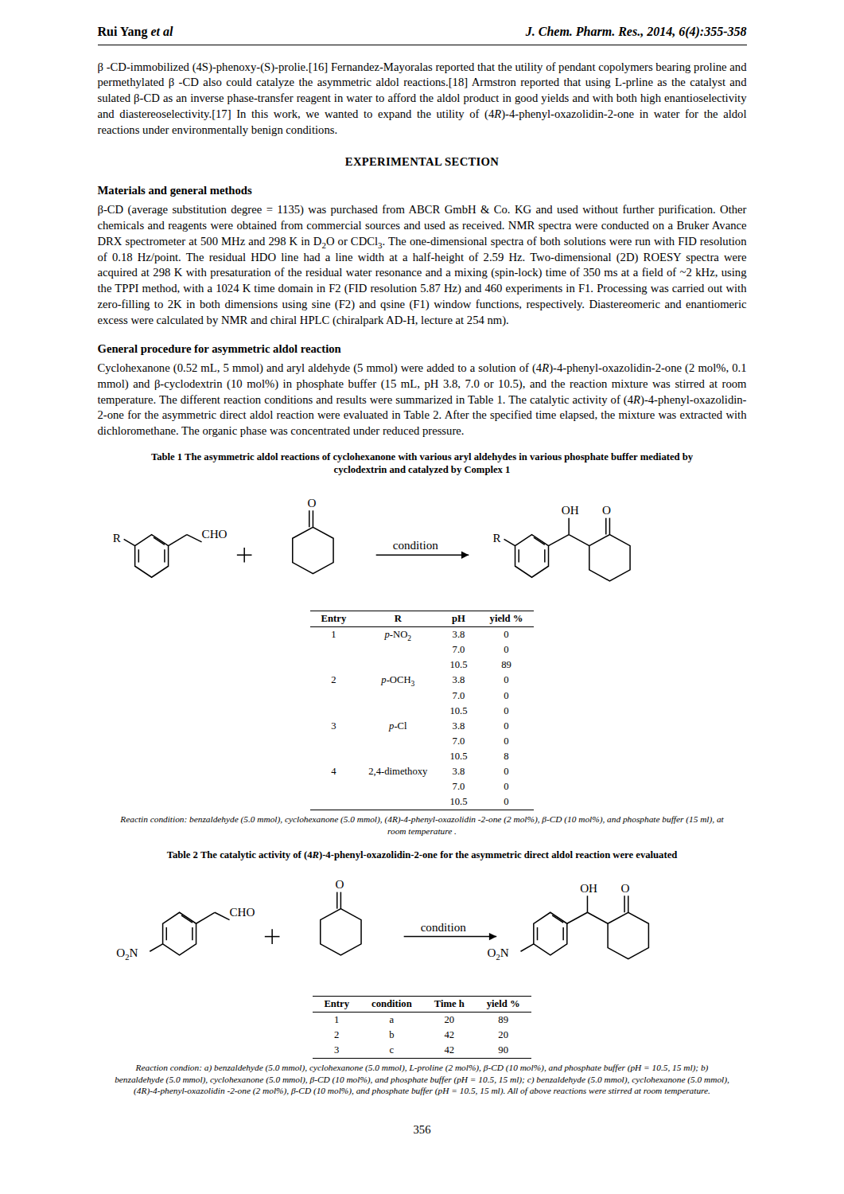Rui Yang et al J. Chem. Pharm. Res., 2014, 6(4):355-358
β -CD-immobilized (4S)-phenoxy-(S)-prolie.[16] Fernandez-Mayoralas reported that the utility of pendant copolymers bearing proline and permethylated β -CD also could catalyze the asymmetric aldol reactions.[18] Armstron reported that using L-prline as the catalyst and sulated β-CD as an inverse phase-transfer reagent in water to afford the aldol product in good yields and with both high enantioselectivity and diastereoselectivity.[17] In this work, we wanted to expand the utility of (4R)-4-phenyl-oxazolidin-2-one in water for the aldol reactions under environmentally benign conditions.
EXPERIMENTAL SECTION
Materials and general methods
β-CD (average substitution degree = 1135) was purchased from ABCR GmbH & Co. KG and used without further purification. Other chemicals and reagents were obtained from commercial sources and used as received. NMR spectra were conducted on a Bruker Avance DRX spectrometer at 500 MHz and 298 K in D2O or CDCl3. The one-dimensional spectra of both solutions were run with FID resolution of 0.18 Hz/point. The residual HDO line had a line width at a half-height of 2.59 Hz. Two-dimensional (2D) ROESY spectra were acquired at 298 K with presaturation of the residual water resonance and a mixing (spin-lock) time of 350 ms at a field of ~2 kHz, using the TPPI method, with a 1024 K time domain in F2 (FID resolution 5.87 Hz) and 460 experiments in F1. Processing was carried out with zero-filling to 2K in both dimensions using sine (F2) and qsine (F1) window functions, respectively. Diastereomeric and enantiomeric excess were calculated by NMR and chiral HPLC (chiralpark AD-H, lecture at 254 nm).
General procedure for asymmetric aldol reaction
Cyclohexanone (0.52 mL, 5 mmol) and aryl aldehyde (5 mmol) were added to a solution of (4R)-4-phenyl-oxazolidin-2-one (2 mol%, 0.1 mmol) and β-cyclodextrin (10 mol%) in phosphate buffer (15 mL, pH 3.8, 7.0 or 10.5), and the reaction mixture was stirred at room temperature. The different reaction conditions and results were summarized in Table 1. The catalytic activity of (4R)-4-phenyl-oxazolidin-2-one for the asymmetric direct aldol reaction were evaluated in Table 2. After the specified time elapsed, the mixture was extracted with dichloromethane. The organic phase was concentrated under reduced pressure.
Table 1 The asymmetric aldol reactions of cyclohexanone with various aryl aldehydes in various phosphate buffer mediated by cyclodextrin and catalyzed by Complex 1
R CHO O condition R OH O
| Entry | R | pH | yield % |
| --- | --- | --- | --- |
| 1 | p -NO 2 | 3.8 | 0 |
| | | 7.0 | 0 |
| | | 10.5 | 89 |
| 2 | p -OCH 3 | 3.8 | 0 |
| | | 7.0 | 0 |
| | | 10.5 | 0 |
| 3 | p -Cl | 3.8 | 0 |
| | | 7.0 | 0 |
| | | 10.5 | 8 |
| 4 | 2,4-dimethoxy | 3.8 | 0 |
| | | 7.0 | 0 |
| | | 10.5 | 0 |
Reactin condition: benzaldehyde (5.0 mmol), cyclohexanone (5.0 mmol), (4R)-4-phenyl-oxazolidin -2-one (2 mol%), β-CD (10 mol%), and phosphate buffer (15 ml), at room temperature .
Table 2 The catalytic activity of (4R)-4-phenyl-oxazolidin-2-one for the asymmetric direct aldol reaction were evaluated
O2N CHO O condition O2N OH O
| Entry | condition | Time h | yield % |
| --- | --- | --- | --- |
| 1 | a | 20 | 89 |
| 2 | b | 42 | 20 |
| 3 | c | 42 | 90 |
Reaction condion: a) benzaldehyde (5.0 mmol), cyclohexanone (5.0 mmol), L-proline (2 mol%), β-CD (10 mol%), and phosphate buffer (pH = 10.5, 15 ml); b) benzaldehyde (5.0 mmol), cyclohexanone (5.0 mmol), β-CD (10 mol%), and phosphate buffer (pH = 10.5, 15 ml); c) benzaldehyde (5.0 mmol), cyclohexanone (5.0 mmol), (4R)-4-phenyl-oxazolidin -2-one (2 mol%), β-CD (10 mol%), and phosphate buffer (pH = 10.5, 15 ml). All of above reactions were stirred at room temperature.
356